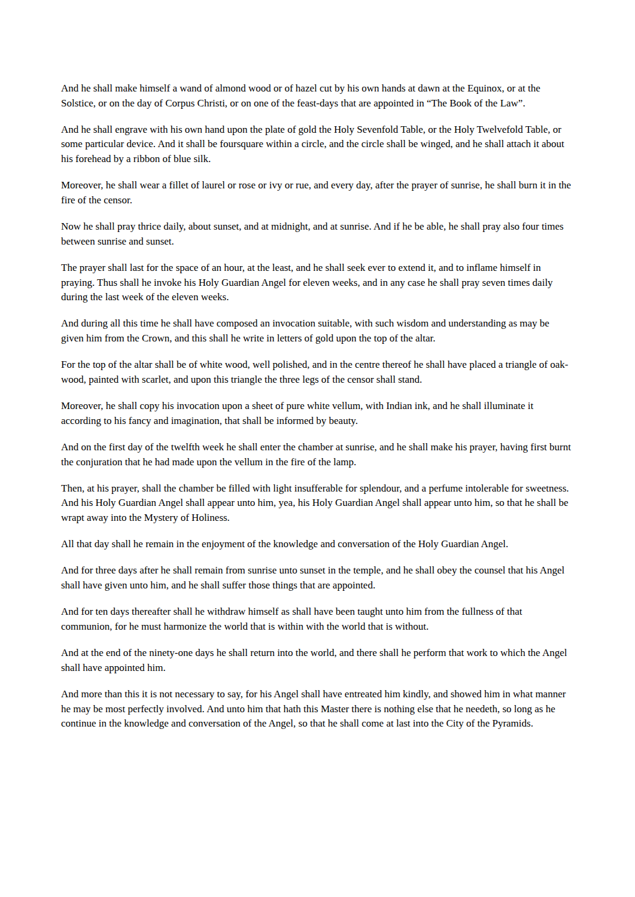And he shall make himself a wand of almond wood or of hazel cut by his own hands at dawn at the Equinox, or at the Solstice, or on the day of Corpus Christi, or on one of the feast-days that are appointed in “The Book of the Law”.
And he shall engrave with his own hand upon the plate of gold the Holy Sevenfold Table, or the Holy Twelvefold Table, or some particular device. And it shall be foursquare within a circle, and the circle shall be winged, and he shall attach it about his forehead by a ribbon of blue silk.
Moreover, he shall wear a fillet of laurel or rose or ivy or rue, and every day, after the prayer of sunrise, he shall burn it in the fire of the censor.
Now he shall pray thrice daily, about sunset, and at midnight, and at sunrise. And if he be able, he shall pray also four times between sunrise and sunset.
The prayer shall last for the space of an hour, at the least, and he shall seek ever to extend it, and to inflame himself in praying. Thus shall he invoke his Holy Guardian Angel for eleven weeks, and in any case he shall pray seven times daily during the last week of the eleven weeks.
And during all this time he shall have composed an invocation suitable, with such wisdom and understanding as may be given him from the Crown, and this shall he write in letters of gold upon the top of the altar.
For the top of the altar shall be of white wood, well polished, and in the centre thereof he shall have placed a triangle of oak-wood, painted with scarlet, and upon this triangle the three legs of the censor shall stand.
Moreover, he shall copy his invocation upon a sheet of pure white vellum, with Indian ink, and he shall illuminate it according to his fancy and imagination, that shall be informed by beauty.
And on the first day of the twelfth week he shall enter the chamber at sunrise, and he shall make his prayer, having first burnt the conjuration that he had made upon the vellum in the fire of the lamp.
Then, at his prayer, shall the chamber be filled with light insufferable for splendour, and a perfume intolerable for sweetness. And his Holy Guardian Angel shall appear unto him, yea, his Holy Guardian Angel shall appear unto him, so that he shall be wrapt away into the Mystery of Holiness.
All that day shall he remain in the enjoyment of the knowledge and conversation of the Holy Guardian Angel.
And for three days after he shall remain from sunrise unto sunset in the temple, and he shall obey the counsel that his Angel shall have given unto him, and he shall suffer those things that are appointed.
And for ten days thereafter shall he withdraw himself as shall have been taught unto him from the fullness of that communion, for he must harmonize the world that is within with the world that is without.
And at the end of the ninety-one days he shall return into the world, and there shall he perform that work to which the Angel shall have appointed him.
And more than this it is not necessary to say, for his Angel shall have entreated him kindly, and showed him in what manner he may be most perfectly involved. And unto him that hath this Master there is nothing else that he needeth, so long as he continue in the knowledge and conversation of the Angel, so that he shall come at last into the City of the Pyramids.